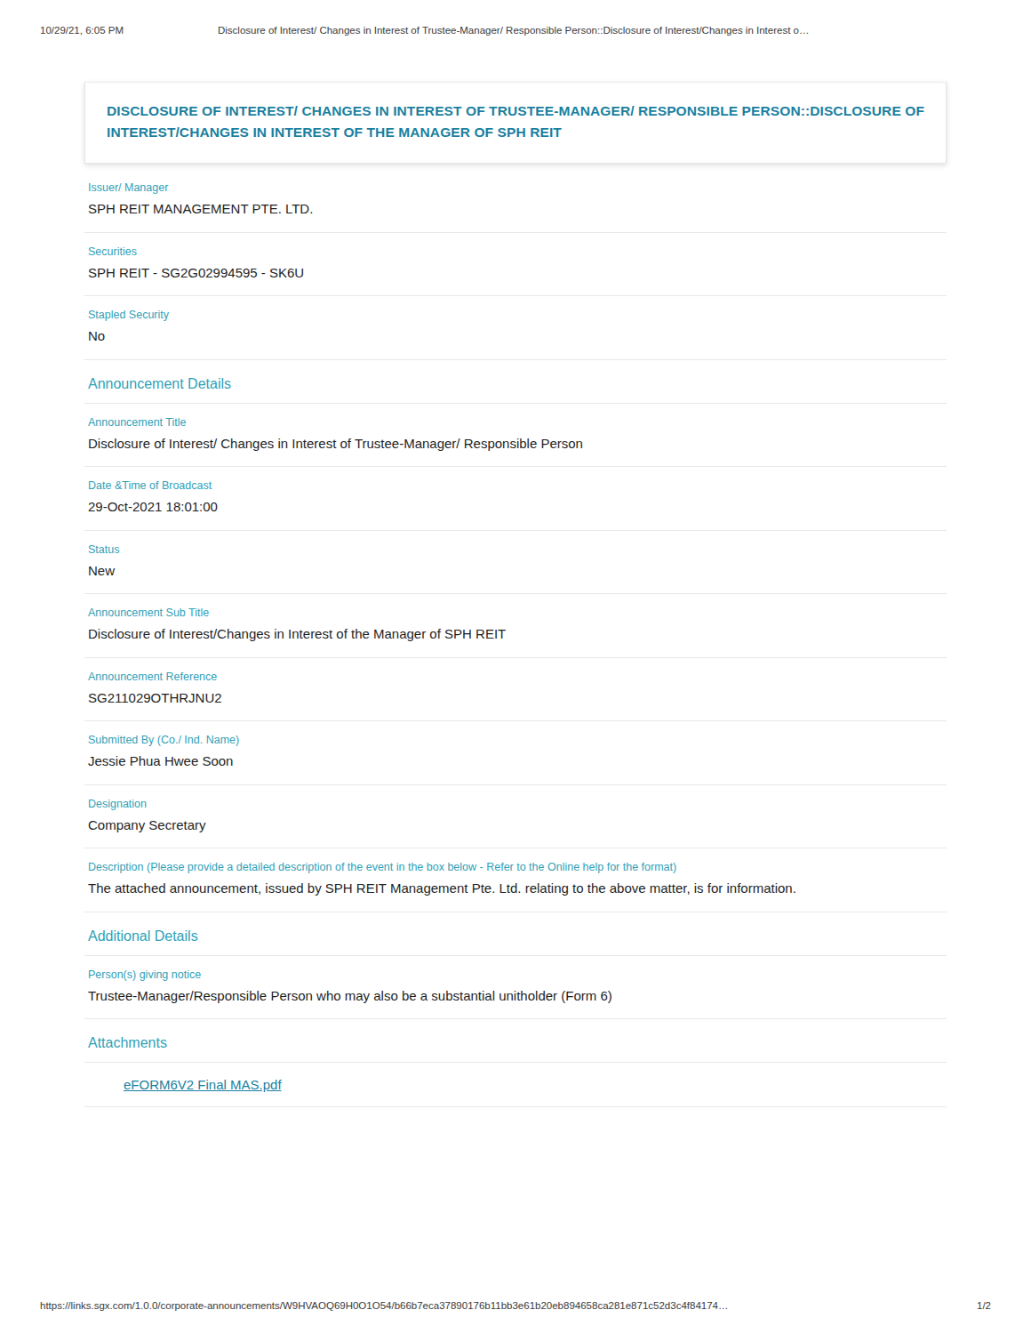10/29/21, 6:05 PM Disclosure of Interest/ Changes in Interest of Trustee-Manager/ Responsible Person::Disclosure of Interest/Changes in Interest o…
Disclosure of Interest/ Changes in Interest of Trustee-Manager/ Responsible Person::Disclosure of Interest/Changes in Interest of the Manager of SPH REIT
Issuer/ Manager
SPH REIT MANAGEMENT PTE. LTD.
Securities
SPH REIT - SG2G02994595 - SK6U
Stapled Security
No
Announcement Details
Announcement Title
Disclosure of Interest/ Changes in Interest of Trustee-Manager/ Responsible Person
Date &Time of Broadcast
29-Oct-2021 18:01:00
Status
New
Announcement Sub Title
Disclosure of Interest/Changes in Interest of the Manager of SPH REIT
Announcement Reference
SG211029OTHRJNU2
Submitted By (Co./ Ind. Name)
Jessie Phua Hwee Soon
Designation
Company Secretary
Description (Please provide a detailed description of the event in the box below - Refer to the Online help for the format)
The attached announcement, issued by SPH REIT Management Pte. Ltd. relating to the above matter, is for information.
Additional Details
Person(s) giving notice
Trustee-Manager/Responsible Person who may also be a substantial unitholder (Form 6)
Attachments
eFORM6V2 Final MAS.pdf
https://links.sgx.com/1.0.0/corporate-announcements/W9HVAOQ69H0O1O54/b66b7eca37890176b11bb3e61b20eb894658ca281e871c52d3c4f84174… 1/2